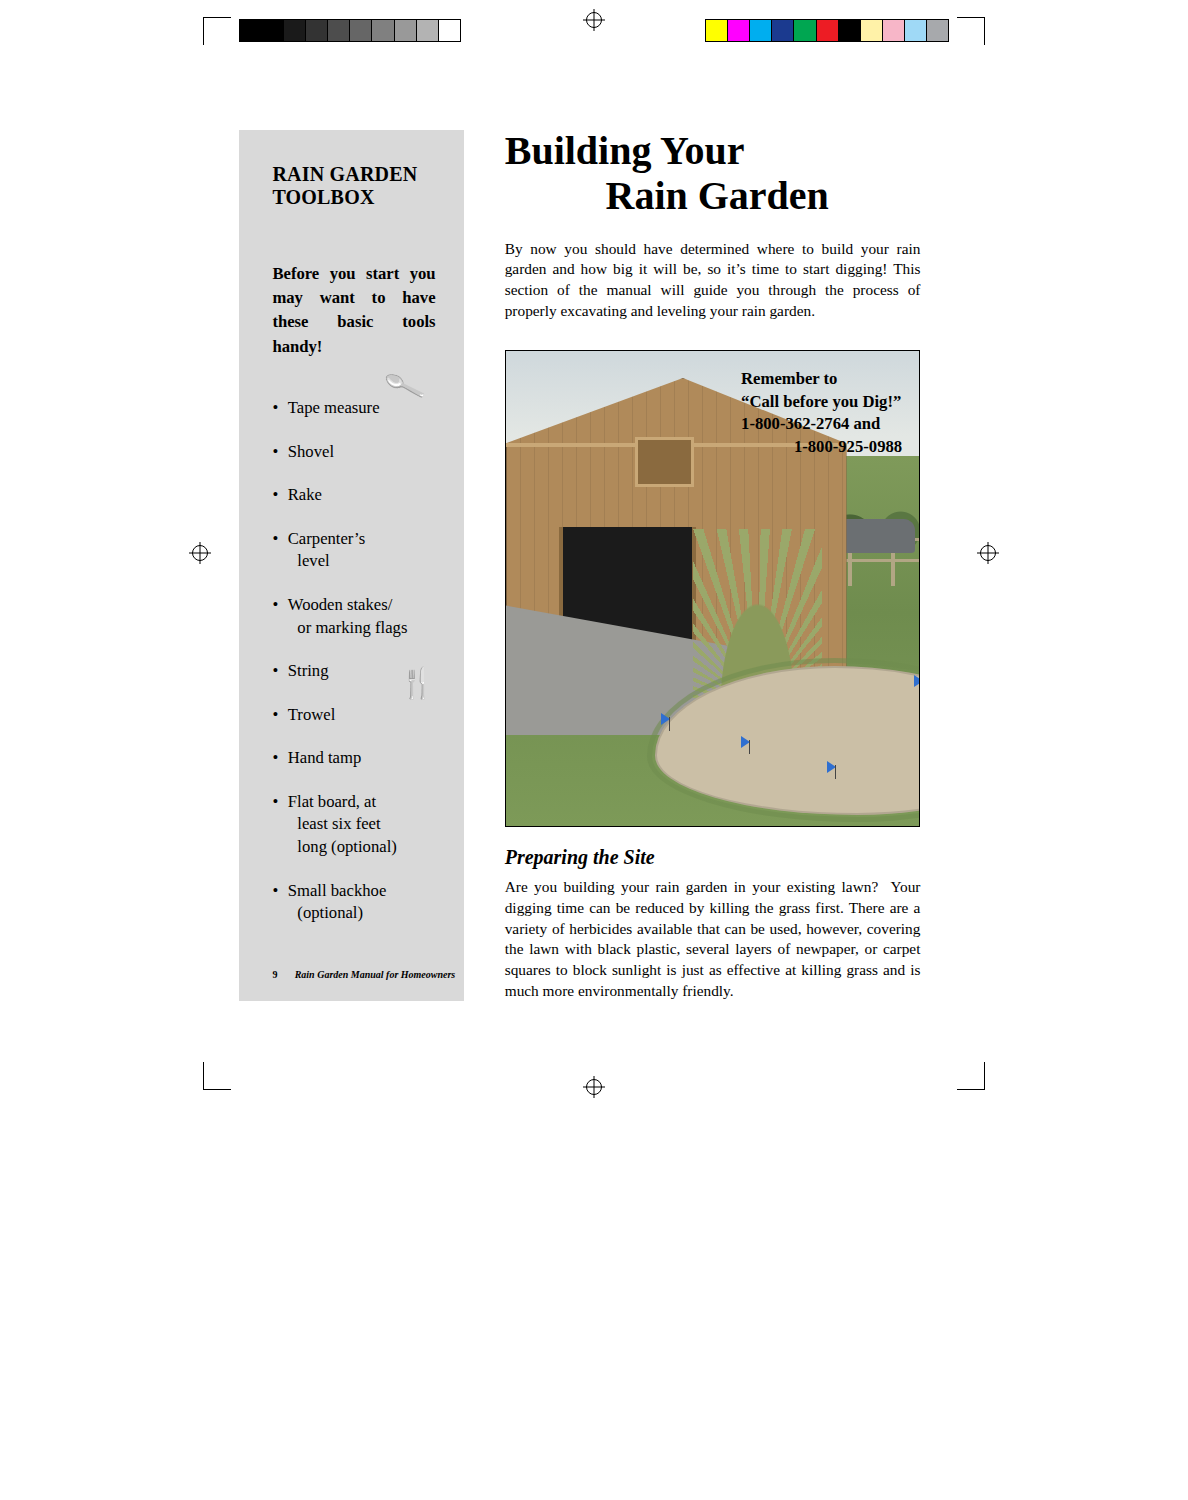RAIN GARDEN
TOOLBOX
Before you start you may want to have these basic tools handy!
Tape measure
Shovel
Rake
Carpenter’slevel
Wooden stakes/or marking flags
String
Trowel
Hand tamp
Flat board, atleast six feet long (optional)
Small backhoe(optional)
🥄 🍴
9 Rain Garden Manual for Homeowners
Building YourRain Garden
By now you should have determined where to build your rain garden and how big it will be, so it’s time to start digging! This section of the manual will guide you through the process of properly excavating and leveling your rain garden.
Remember to
“Call before you Dig!”
1-800-362-2764 and 1-800-925-0988
Preparing the Site
Are you building your rain garden in your existing lawn? Your digging time can be reduced by killing the grass first. There are a variety of herbicides available that can be used, however, covering the lawn with black plastic, several layers of newpaper, or carpet squares to block sunlight is just as effective at killing grass and is much more environmentally friendly.